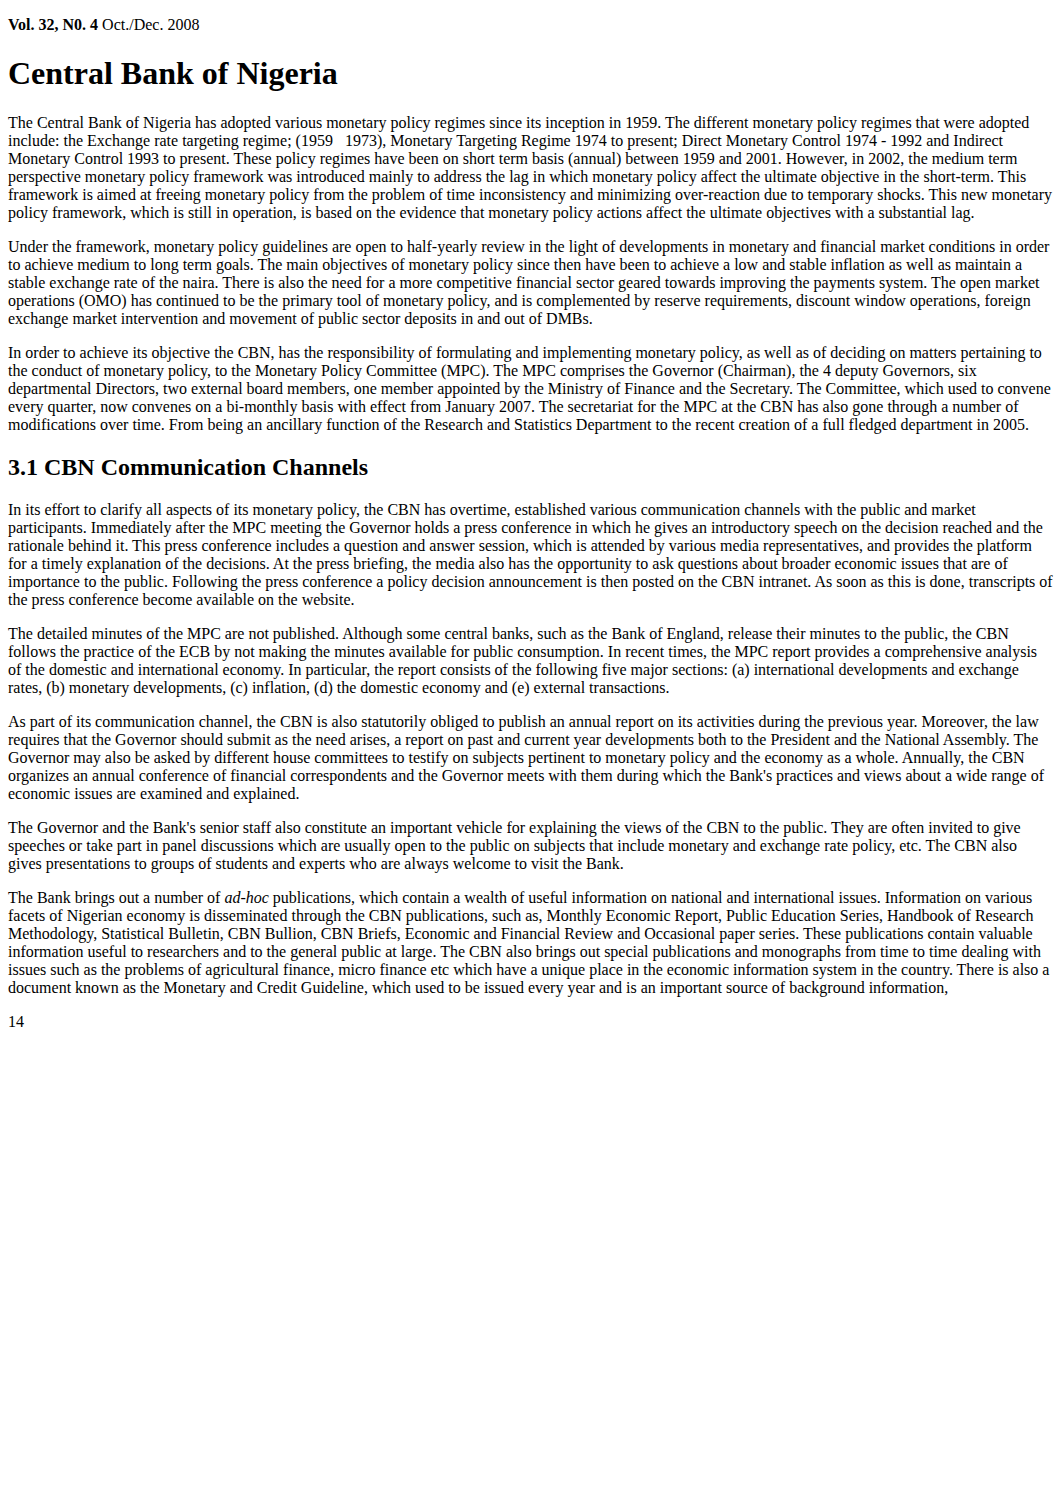Vol. 32, N0. 4 Oct./Dec. 2008
Central Bank of Nigeria
The Central Bank of Nigeria has adopted various monetary policy regimes since its inception in 1959. The different monetary policy regimes that were adopted include: the Exchange rate targeting regime; (1959 1973), Monetary Targeting Regime 1974 to present; Direct Monetary Control 1974 - 1992 and Indirect Monetary Control 1993 to present. These policy regimes have been on short term basis (annual) between 1959 and 2001. However, in 2002, the medium term perspective monetary policy framework was introduced mainly to address the lag in which monetary policy affect the ultimate objective in the short-term. This framework is aimed at freeing monetary policy from the problem of time inconsistency and minimizing over-reaction due to temporary shocks. This new monetary policy framework, which is still in operation, is based on the evidence that monetary policy actions affect the ultimate objectives with a substantial lag.
Under the framework, monetary policy guidelines are open to half-yearly review in the light of developments in monetary and financial market conditions in order to achieve medium to long term goals. The main objectives of monetary policy since then have been to achieve a low and stable inflation as well as maintain a stable exchange rate of the naira. There is also the need for a more competitive financial sector geared towards improving the payments system. The open market operations (OMO) has continued to be the primary tool of monetary policy, and is complemented by reserve requirements, discount window operations, foreign exchange market intervention and movement of public sector deposits in and out of DMBs.
In order to achieve its objective the CBN, has the responsibility of formulating and implementing monetary policy, as well as of deciding on matters pertaining to the conduct of monetary policy, to the Monetary Policy Committee (MPC). The MPC comprises the Governor (Chairman), the 4 deputy Governors, six departmental Directors, two external board members, one member appointed by the Ministry of Finance and the Secretary. The Committee, which used to convene every quarter, now convenes on a bi-monthly basis with effect from January 2007. The secretariat for the MPC at the CBN has also gone through a number of modifications over time. From being an ancillary function of the Research and Statistics Department to the recent creation of a full fledged department in 2005.
3.1 CBN Communication Channels
In its effort to clarify all aspects of its monetary policy, the CBN has overtime, established various communication channels with the public and market participants. Immediately after the MPC meeting the Governor holds a press conference in which he gives an introductory speech on the decision reached and the rationale behind it. This press conference includes a question and answer session, which is attended by various media representatives, and provides the platform for a timely explanation of the decisions. At the press briefing, the media also has the opportunity to ask questions about broader economic issues that are of importance to the public. Following the press conference a policy decision announcement is then posted on the CBN intranet. As soon as this is done, transcripts of the press conference become available on the website.
The detailed minutes of the MPC are not published. Although some central banks, such as the Bank of England, release their minutes to the public, the CBN follows the practice of the ECB by not making the minutes available for public consumption. In recent times, the MPC report provides a comprehensive analysis of the domestic and international economy. In particular, the report consists of the following five major sections: (a) international developments and exchange rates, (b) monetary developments, (c) inflation, (d) the domestic economy and (e) external transactions.
As part of its communication channel, the CBN is also statutorily obliged to publish an annual report on its activities during the previous year. Moreover, the law requires that the Governor should submit as the need arises, a report on past and current year developments both to the President and the National Assembly. The Governor may also be asked by different house committees to testify on subjects pertinent to monetary policy and the economy as a whole. Annually, the CBN organizes an annual conference of financial correspondents and the Governor meets with them during which the Bank's practices and views about a wide range of economic issues are examined and explained.
The Governor and the Bank's senior staff also constitute an important vehicle for explaining the views of the CBN to the public. They are often invited to give speeches or take part in panel discussions which are usually open to the public on subjects that include monetary and exchange rate policy, etc. The CBN also gives presentations to groups of students and experts who are always welcome to visit the Bank.
The Bank brings out a number of ad-hoc publications, which contain a wealth of useful information on national and international issues. Information on various facets of Nigerian economy is disseminated through the CBN publications, such as, Monthly Economic Report, Public Education Series, Handbook of Research Methodology, Statistical Bulletin, CBN Bullion, CBN Briefs, Economic and Financial Review and Occasional paper series. These publications contain valuable information useful to researchers and to the general public at large. The CBN also brings out special publications and monographs from time to time dealing with issues such as the problems of agricultural finance, micro finance etc which have a unique place in the economic information system in the country. There is also a document known as the Monetary and Credit Guideline, which used to be issued every year and is an important source of background information,
14